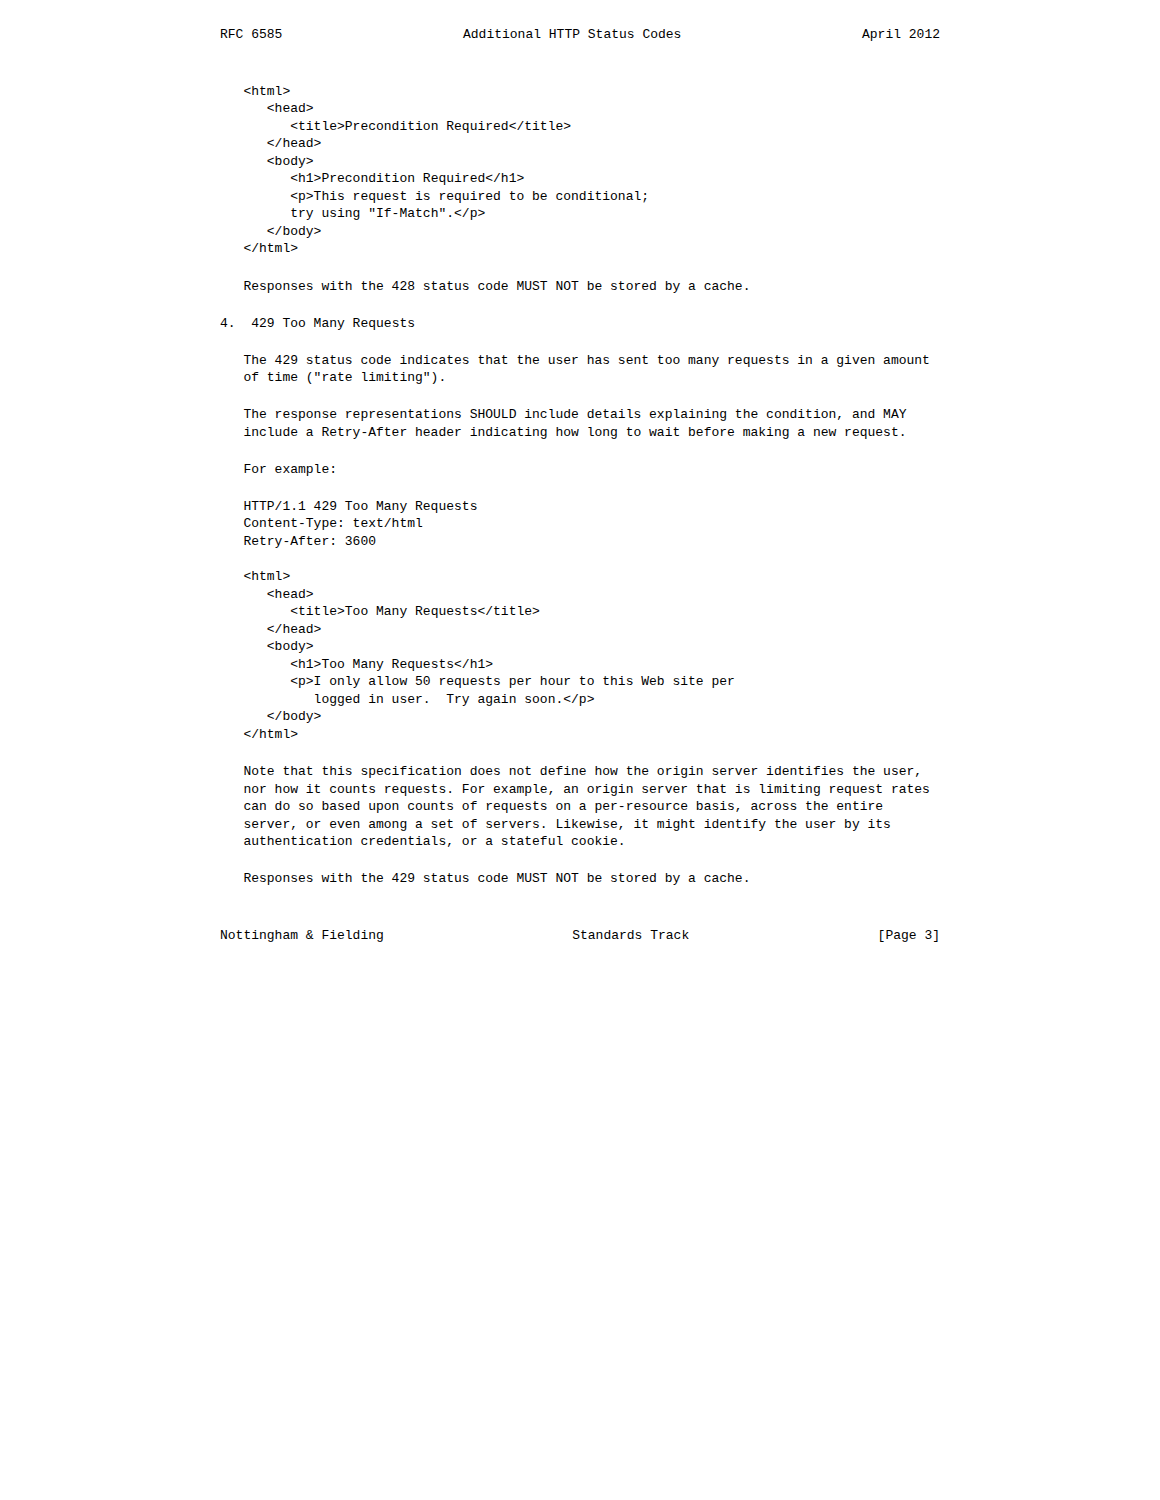RFC 6585 Additional HTTP Status Codes April 2012
<html>
   <head>
      <title>Precondition Required</title>
   </head>
   <body>
      <h1>Precondition Required</h1>
      <p>This request is required to be conditional;
      try using "If-Match".</p>
   </body>
</html>
Responses with the 428 status code MUST NOT be stored by a cache.
4. 429 Too Many Requests
The 429 status code indicates that the user has sent too many requests in a given amount of time ("rate limiting").
The response representations SHOULD include details explaining the condition, and MAY include a Retry-After header indicating how long to wait before making a new request.
For example:
HTTP/1.1 429 Too Many Requests
Content-Type: text/html
Retry-After: 3600

<html>
   <head>
      <title>Too Many Requests</title>
   </head>
   <body>
      <h1>Too Many Requests</h1>
      <p>I only allow 50 requests per hour to this Web site per
         logged in user.  Try again soon.</p>
   </body>
</html>
Note that this specification does not define how the origin server identifies the user, nor how it counts requests. For example, an origin server that is limiting request rates can do so based upon counts of requests on a per-resource basis, across the entire server, or even among a set of servers. Likewise, it might identify the user by its authentication credentials, or a stateful cookie.
Responses with the 429 status code MUST NOT be stored by a cache.
Nottingham & Fielding Standards Track [Page 3]